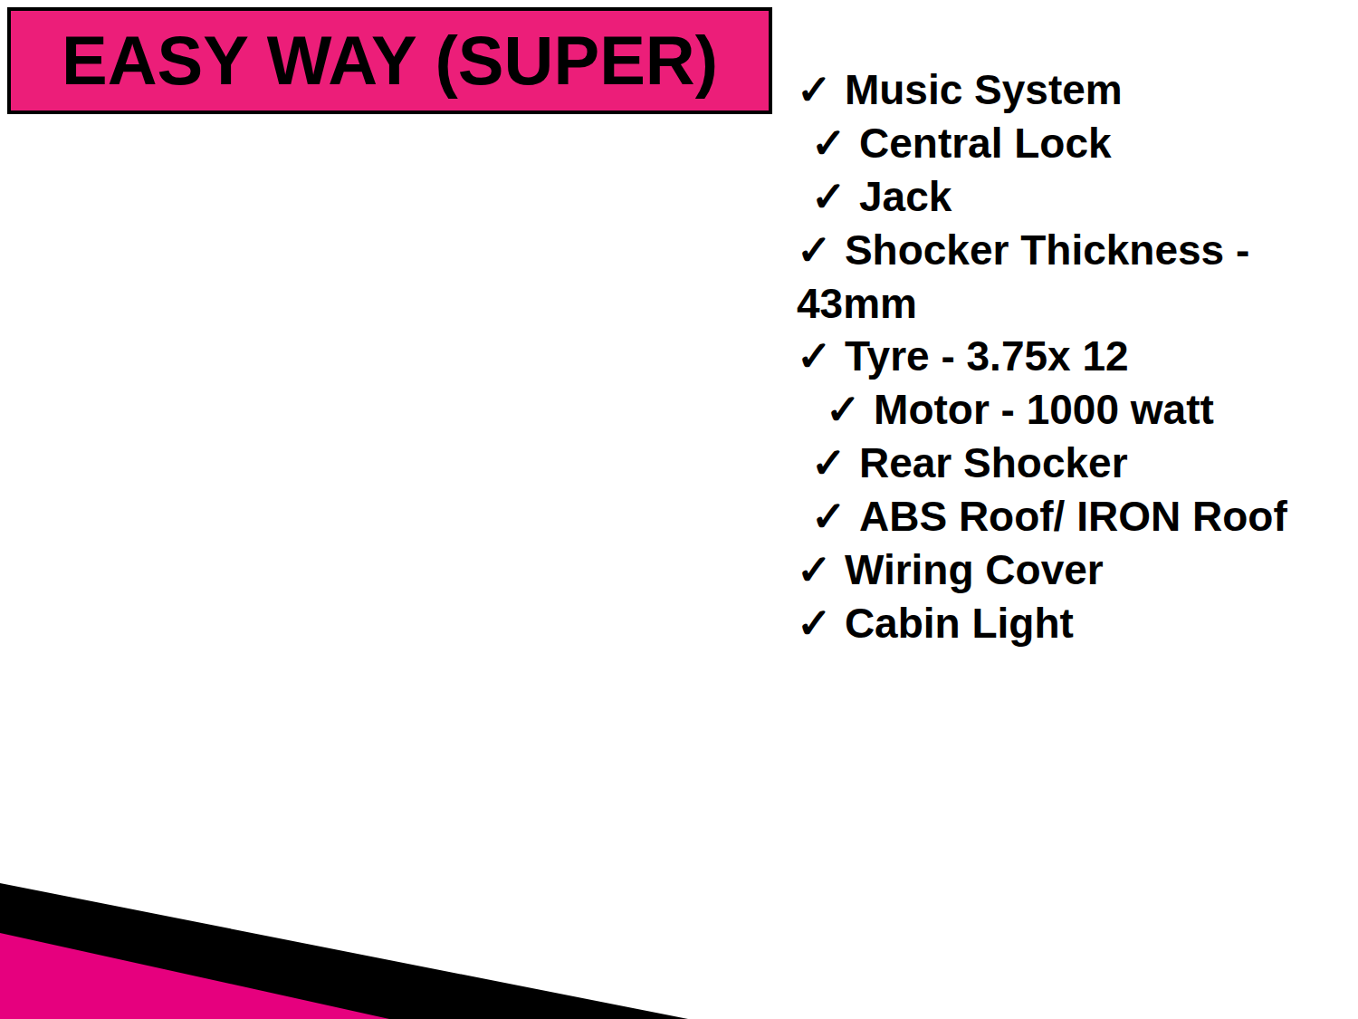EASY WAY (SUPER)
Music System
Central Lock
Jack
Shocker Thickness - 43mm
Tyre - 3.75x 12
Motor - 1000 watt
Rear Shocker
ABS Roof/ IRON Roof
Wiring Cover
Cabin Light